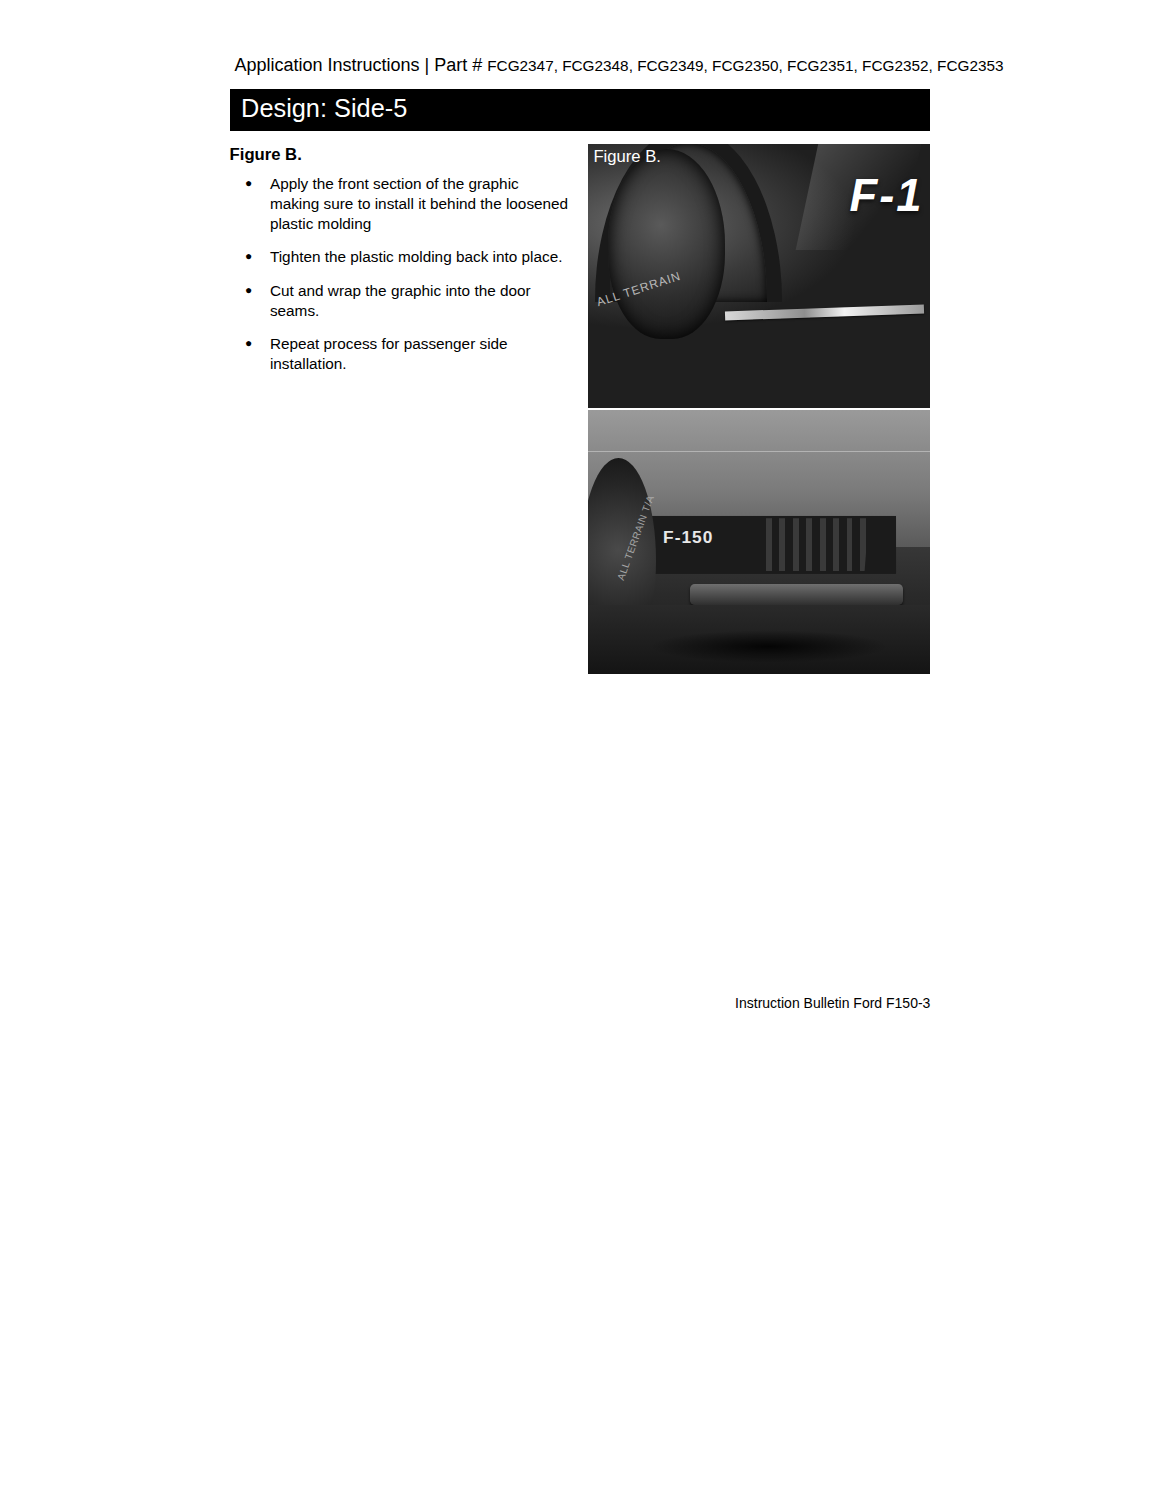Application Instructions | Part # FCG2347, FCG2348, FCG2349, FCG2350, FCG2351, FCG2352, FCG2353
Design: Side-5
Figure B.
Apply the front section of the graphic making sure to install it behind the loosened plastic molding
Tighten the plastic molding back into place.
Cut and wrap the graphic into the door seams.
Repeat process for passenger side installation.
Figure B.
ALL TERRAIN
F-1
F-150
ALL TERRAIN T/A
Instruction Bulletin Ford F150-3